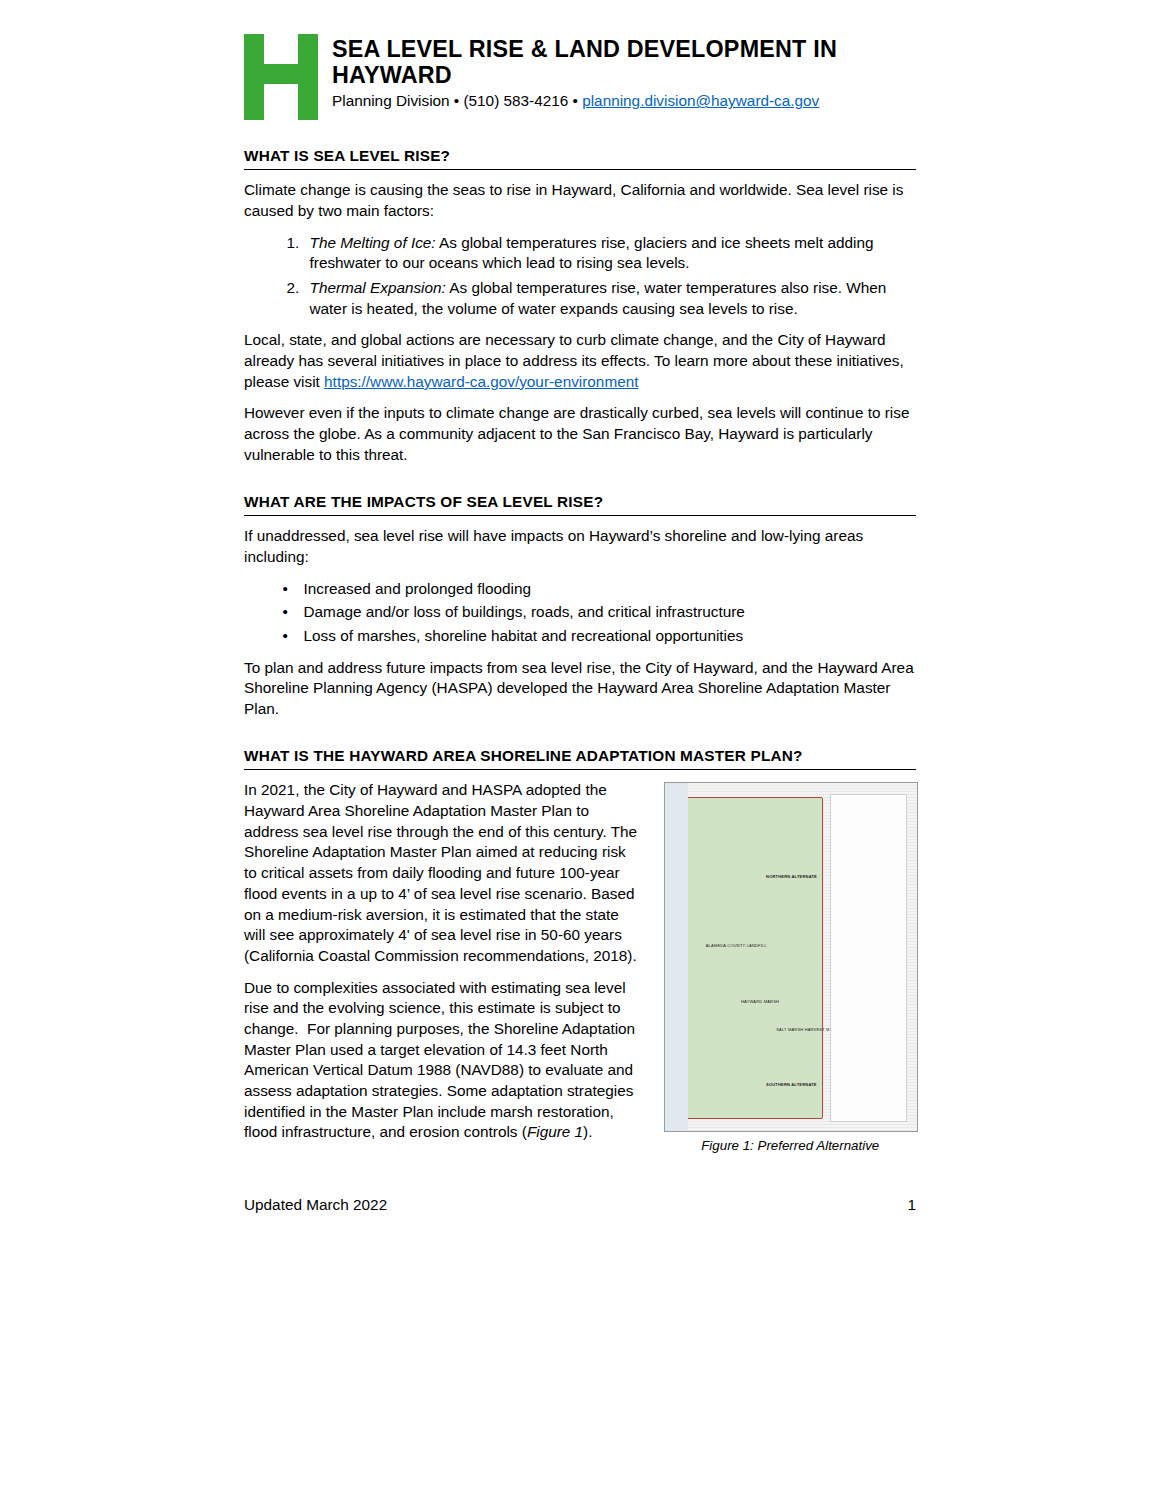SEA LEVEL RISE & LAND DEVELOPMENT IN HAYWARD
Planning Division • (510) 583-4216 • planning.division@hayward-ca.gov
What is Sea Level Rise?
Climate change is causing the seas to rise in Hayward, California and worldwide. Sea level rise is caused by two main factors:
The Melting of Ice: As global temperatures rise, glaciers and ice sheets melt adding freshwater to our oceans which lead to rising sea levels.
Thermal Expansion: As global temperatures rise, water temperatures also rise. When water is heated, the volume of water expands causing sea levels to rise.
Local, state, and global actions are necessary to curb climate change, and the City of Hayward already has several initiatives in place to address its effects. To learn more about these initiatives, please visit https://www.hayward-ca.gov/your-environment
However even if the inputs to climate change are drastically curbed, sea levels will continue to rise across the globe. As a community adjacent to the San Francisco Bay, Hayward is particularly vulnerable to this threat.
What are the Impacts of Sea Level Rise?
If unaddressed, sea level rise will have impacts on Hayward’s shoreline and low-lying areas including:
Increased and prolonged flooding
Damage and/or loss of buildings, roads, and critical infrastructure
Loss of marshes, shoreline habitat and recreational opportunities
To plan and address future impacts from sea level rise, the City of Hayward, and the Hayward Area Shoreline Planning Agency (HASPA) developed the Hayward Area Shoreline Adaptation Master Plan.
What is the Hayward Area Shoreline Adaptation Master Plan?
LEGEND
PROJECT AREA
TIDAL MARSH
MUTED TIDAL MARSH
SHORELINE LEVEE
HORIZONTAL LEVEE
EAST POND STORMWATER DETENTION
GRANT TOWN CHANNEL
GRAVEL BEACH
NEARLAND
FLOOD PROTECTION LEVEE
MUTED TIDE GATE
NEW MUTED MARSH TIDE GATE
NEW PUMP STATION
LEVEE BUILDING
EROSION CONTROL
WATER CONTROL
EXISTING BAY TRAIL
EXISTING / NEW
NEW BAY TRAIL NORTHERN ALTERNATE SOUTHERN ALTERNATE ALAMEDA COUNTY LANDFILL HAYWARD MARSH SALT MARSH HARVEST MOUSE PRESERVE
Figure 1: Preferred Alternative
In 2021, the City of Hayward and HASPA adopted the Hayward Area Shoreline Adaptation Master Plan to address sea level rise through the end of this century. The Shoreline Adaptation Master Plan aimed at reducing risk to critical assets from daily flooding and future 100-year flood events in a up to 4’ of sea level rise scenario. Based on a medium-risk aversion, it is estimated that the state will see approximately 4' of sea level rise in 50-60 years (California Coastal Commission recommendations, 2018).
Due to complexities associated with estimating sea level rise and the evolving science, this estimate is subject to change. For planning purposes, the Shoreline Adaptation Master Plan used a target elevation of 14.3 feet North American Vertical Datum 1988 (NAVD88) to evaluate and assess adaptation strategies. Some adaptation strategies identified in the Master Plan include marsh restoration, flood infrastructure, and erosion controls (Figure 1).
Updated March 2022 1